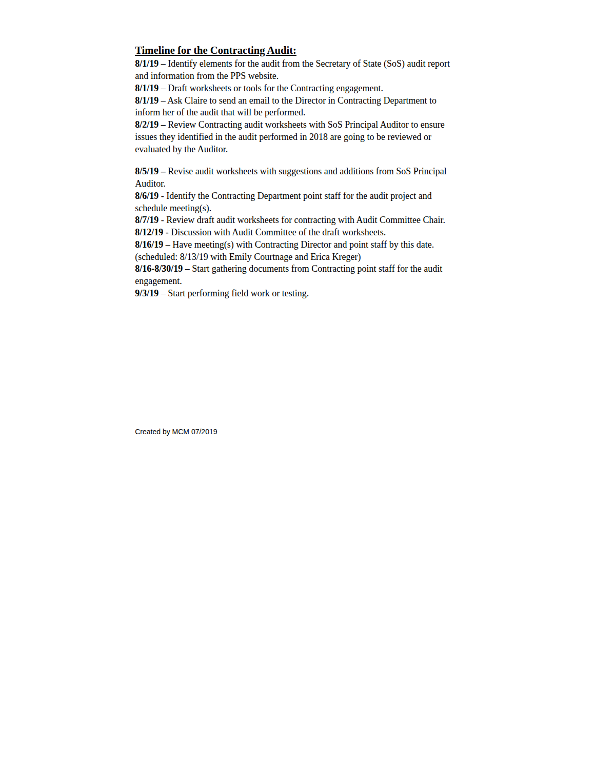Timeline for the Contracting Audit:
8/1/19 – Identify elements for the audit from the Secretary of State (SoS) audit report and information from the PPS website.
8/1/19 – Draft worksheets or tools for the Contracting engagement.
8/1/19 – Ask Claire to send an email to the Director in Contracting Department to inform her of the audit that will be performed.
8/2/19 – Review Contracting audit worksheets with SoS Principal Auditor to ensure issues they identified in the audit performed in 2018 are going to be reviewed or evaluated by the Auditor.
8/5/19 – Revise audit worksheets with suggestions and additions from SoS Principal Auditor.
8/6/19 - Identify the Contracting Department point staff for the audit project and schedule meeting(s).
8/7/19 - Review draft audit worksheets for contracting with Audit Committee Chair.
8/12/19 - Discussion with Audit Committee of the draft worksheets.
8/16/19 – Have meeting(s) with Contracting Director and point staff by this date.
(scheduled: 8/13/19 with Emily Courtnage and Erica Kreger)
8/16-8/30/19 – Start gathering documents from Contracting point staff for the audit engagement.
9/3/19 – Start performing field work or testing.
Created by MCM 07/2019